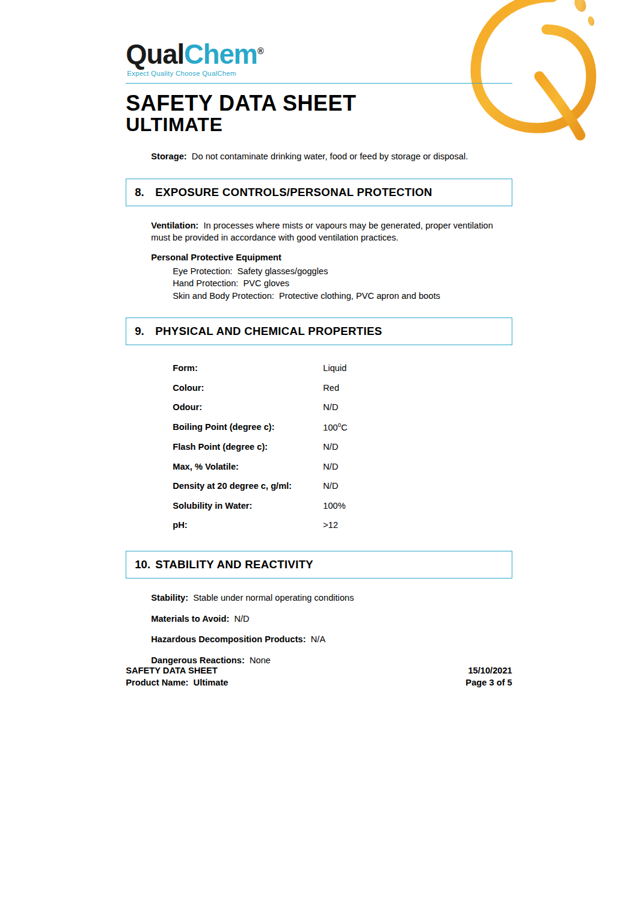Qual Chem®
Expect Quality Choose QualChem
SAFETY DATA SHEET
ULTIMATE
Storage: Do not contaminate drinking water, food or feed by storage or disposal.
8. EXPOSURE CONTROLS/PERSONAL PROTECTION
Ventilation: In processes where mists or vapours may be generated, proper ventilation must be provided in accordance with good ventilation practices.
Personal Protective Equipment
Eye Protection: Safety glasses/goggles
Hand Protection: PVC gloves
Skin and Body Protection: Protective clothing, PVC apron and boots
9. PHYSICAL AND CHEMICAL PROPERTIES
| Form: | Liquid |
| Colour: | Red |
| Odour: | N/D |
| Boiling Point (degree c): | 100 o C |
| Flash Point (degree c): | N/D |
| Max, % Volatile: | N/D |
| Density at 20 degree c, g/ml: | N/D |
| Solubility in Water: | 100% |
| pH: | >12 |
10. STABILITY AND REACTIVITY
Stability: Stable under normal operating conditions
Materials to Avoid: N/D
Hazardous Decomposition Products: N/A
Dangerous Reactions: None
SAFETY DATA SHEET
Product Name: Ultimate
15/10/2021
Page 3 of 5